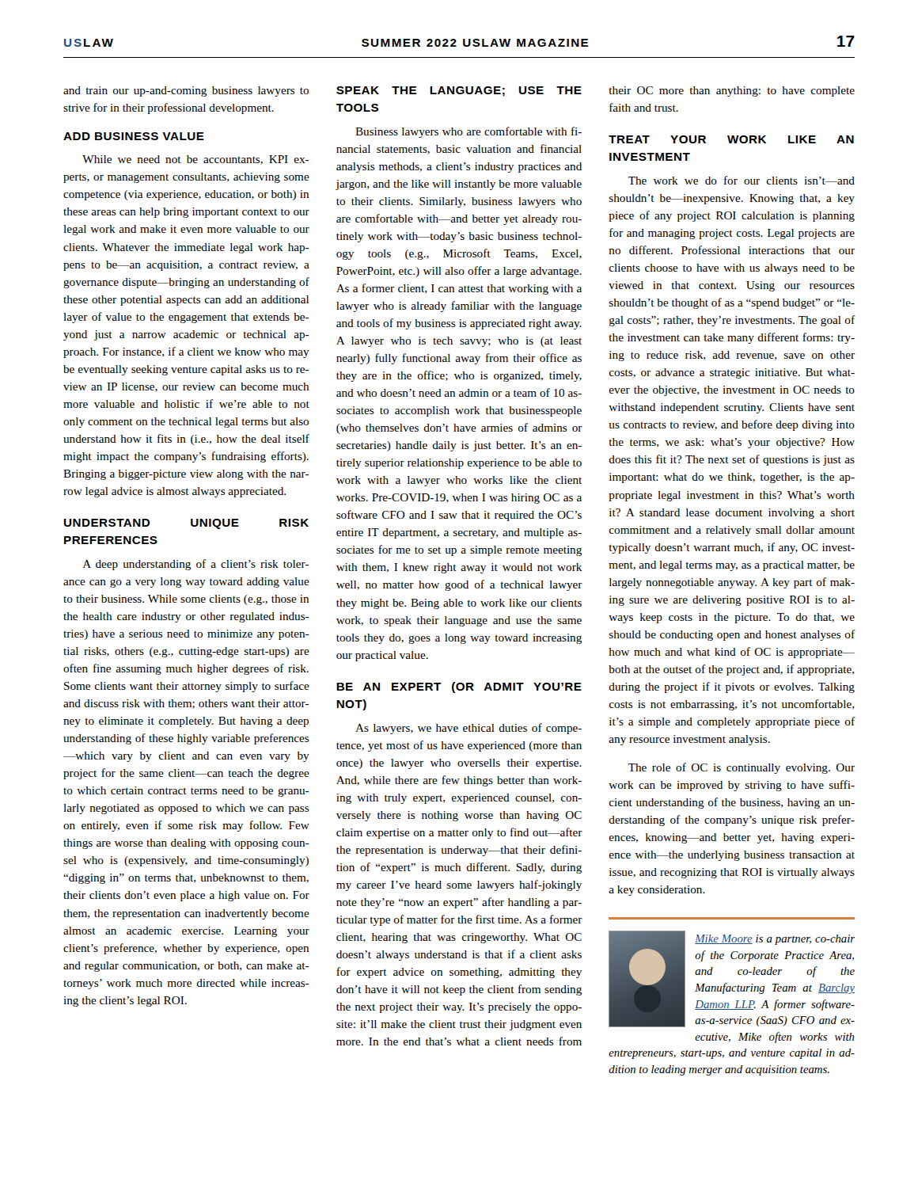US LAW
SUMMER 2022 USLAW MAGAZINE
17
and train our up-and-coming business lawyers to strive for in their professional development.
ADD BUSINESS VALUE
While we need not be accountants, KPI experts, or management consultants, achieving some competence (via experience, education, or both) in these areas can help bring important context to our legal work and make it even more valuable to our clients. Whatever the immediate legal work happens to be—an acquisition, a contract review, a governance dispute—bringing an understanding of these other potential aspects can add an additional layer of value to the engagement that extends beyond just a narrow academic or technical approach. For instance, if a client we know who may be eventually seeking venture capital asks us to review an IP license, our review can become much more valuable and holistic if we’re able to not only comment on the technical legal terms but also understand how it fits in (i.e., how the deal itself might impact the company’s fundraising efforts). Bringing a bigger-picture view along with the narrow legal advice is almost always appreciated.
UNDERSTAND UNIQUE RISK PREFERENCES
A deep understanding of a client’s risk tolerance can go a very long way toward adding value to their business. While some clients (e.g., those in the health care industry or other regulated industries) have a serious need to minimize any potential risks, others (e.g., cutting-edge start-ups) are often fine assuming much higher degrees of risk. Some clients want their attorney simply to surface and discuss risk with them; others want their attorney to eliminate it completely. But having a deep understanding of these highly variable preferences—which vary by client and can even vary by project for the same client—can teach the degree to which certain contract terms need to be granularly negotiated as opposed to which we can pass on entirely, even if some risk may follow. Few things are worse than dealing with opposing counsel who is (expensively, and time-consumingly) “digging in” on terms that, unbeknownst to them, their clients don’t even place a high value on. For them, the representation can inadvertently become almost an academic exercise. Learning your client’s preference, whether by experience, open and regular communication, or both, can make attorneys’ work much more directed while increasing the client’s legal ROI.
SPEAK THE LANGUAGE; USE THE TOOLS
Business lawyers who are comfortable with financial statements, basic valuation and financial analysis methods, a client’s industry practices and jargon, and the like will instantly be more valuable to their clients. Similarly, business lawyers who are comfortable with—and better yet already routinely work with—today’s basic business technology tools (e.g., Microsoft Teams, Excel, PowerPoint, etc.) will also offer a large advantage. As a former client, I can attest that working with a lawyer who is already familiar with the language and tools of my business is appreciated right away. A lawyer who is tech savvy; who is (at least nearly) fully functional away from their office as they are in the office; who is organized, timely, and who doesn’t need an admin or a team of 10 associates to accomplish work that businesspeople (who themselves don’t have armies of admins or secretaries) handle daily is just better. It’s an entirely superior relationship experience to be able to work with a lawyer who works like the client works. Pre-COVID-19, when I was hiring OC as a software CFO and I saw that it required the OC’s entire IT department, a secretary, and multiple associates for me to set up a simple remote meeting with them, I knew right away it would not work well, no matter how good of a technical lawyer they might be. Being able to work like our clients work, to speak their language and use the same tools they do, goes a long way toward increasing our practical value.
BE AN EXPERT (OR ADMIT YOU’RE NOT)
As lawyers, we have ethical duties of competence, yet most of us have experienced (more than once) the lawyer who oversells their expertise. And, while there are few things better than working with truly expert, experienced counsel, conversely there is nothing worse than having OC claim expertise on a matter only to find out—after the representation is underway—that their definition of “expert” is much different. Sadly, during my career I’ve heard some lawyers half-jokingly note they’re “now an expert” after handling a particular type of matter for the first time. As a former client, hearing that was cringeworthy. What OC doesn’t always understand is that if a client asks for expert advice on something, admitting they don’t have it will not keep the client from sending the next project their way. It’s precisely the opposite: it’ll make the client trust their judgment even more. In the end that’s what a client needs from their OC more than anything: to have complete faith and trust.
TREAT YOUR WORK LIKE AN INVESTMENT
The work we do for our clients isn’t—and shouldn’t be—inexpensive. Knowing that, a key piece of any project ROI calculation is planning for and managing project costs. Legal projects are no different. Professional interactions that our clients choose to have with us always need to be viewed in that context. Using our resources shouldn’t be thought of as a “spend budget” or “legal costs”; rather, they’re investments. The goal of the investment can take many different forms: trying to reduce risk, add revenue, save on other costs, or advance a strategic initiative. But whatever the objective, the investment in OC needs to withstand independent scrutiny. Clients have sent us contracts to review, and before deep diving into the terms, we ask: what’s your objective? How does this fit it? The next set of questions is just as important: what do we think, together, is the appropriate legal investment in this? What’s worth it? A standard lease document involving a short commitment and a relatively small dollar amount typically doesn’t warrant much, if any, OC investment, and legal terms may, as a practical matter, be largely nonnegotiable anyway. A key part of making sure we are delivering positive ROI is to always keep costs in the picture. To do that, we should be conducting open and honest analyses of how much and what kind of OC is appropriate—both at the outset of the project and, if appropriate, during the project if it pivots or evolves. Talking costs is not embarrassing, it’s not uncomfortable, it’s a simple and completely appropriate piece of any resource investment analysis.
The role of OC is continually evolving. Our work can be improved by striving to have sufficient understanding of the business, having an understanding of the company’s unique risk preferences, knowing—and better yet, having experience with—the underlying business transaction at issue, and recognizing that ROI is virtually always a key consideration.
Mike Moore is a partner, co-chair of the Corporate Practice Area, and co-leader of the Manufacturing Team at Barclay Damon LLP. A former software-as-a-service (SaaS) CFO and executive, Mike often works with entrepreneurs, start-ups, and venture capital in addition to leading merger and acquisition teams.